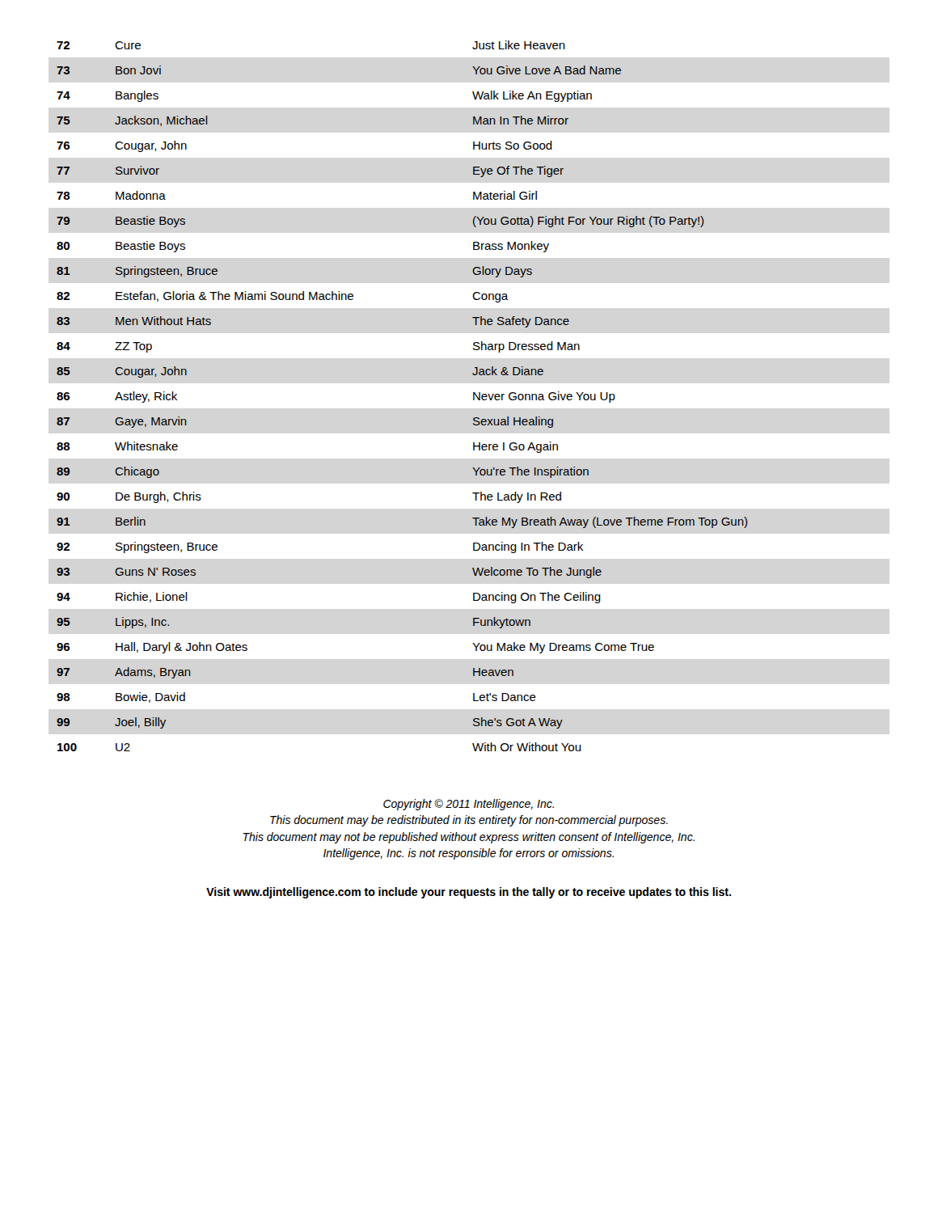| 72 | Cure | Just Like Heaven |
| 73 | Bon Jovi | You Give Love A Bad Name |
| 74 | Bangles | Walk Like An Egyptian |
| 75 | Jackson, Michael | Man In The Mirror |
| 76 | Cougar, John | Hurts So Good |
| 77 | Survivor | Eye Of The Tiger |
| 78 | Madonna | Material Girl |
| 79 | Beastie Boys | (You Gotta) Fight For Your Right (To Party!) |
| 80 | Beastie Boys | Brass Monkey |
| 81 | Springsteen, Bruce | Glory Days |
| 82 | Estefan, Gloria & The Miami Sound Machine | Conga |
| 83 | Men Without Hats | The Safety Dance |
| 84 | ZZ Top | Sharp Dressed Man |
| 85 | Cougar, John | Jack & Diane |
| 86 | Astley, Rick | Never Gonna Give You Up |
| 87 | Gaye, Marvin | Sexual Healing |
| 88 | Whitesnake | Here I Go Again |
| 89 | Chicago | You're The Inspiration |
| 90 | De Burgh, Chris | The Lady In Red |
| 91 | Berlin | Take My Breath Away (Love Theme From Top Gun) |
| 92 | Springsteen, Bruce | Dancing In The Dark |
| 93 | Guns N' Roses | Welcome To The Jungle |
| 94 | Richie, Lionel | Dancing On The Ceiling |
| 95 | Lipps, Inc. | Funkytown |
| 96 | Hall, Daryl & John Oates | You Make My Dreams Come True |
| 97 | Adams, Bryan | Heaven |
| 98 | Bowie, David | Let's Dance |
| 99 | Joel, Billy | She's Got A Way |
| 100 | U2 | With Or Without You |
Copyright © 2011 Intelligence, Inc.
This document may be redistributed in its entirety for non-commercial purposes.
This document may not be republished without express written consent of Intelligence, Inc.
Intelligence, Inc. is not responsible for errors or omissions.
Visit www.djintelligence.com to include your requests in the tally or to receive updates to this list.